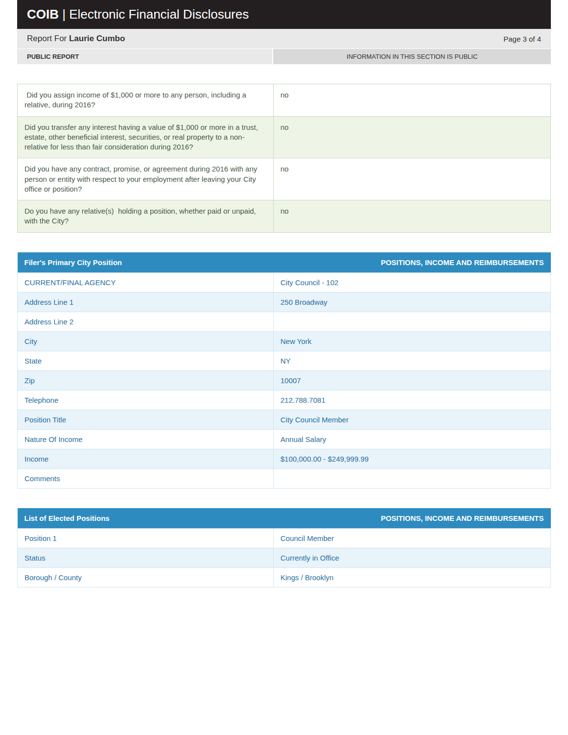COIB | Electronic Financial Disclosures
Report For Laurie Cumbo
Page 3 of 4
PUBLIC REPORT
INFORMATION IN THIS SECTION IS PUBLIC
| Did you assign income of $1,000 or more to any person, including a relative, during 2016? | no |
| Did you transfer any interest having a value of $1,000 or more in a trust, estate, other beneficial interest, securities, or real property to a non-relative for less than fair consideration during 2016? | no |
| Did you have any contract, promise, or agreement during 2016 with any person or entity with respect to your employment after leaving your City office or position? | no |
| Do you have any relative(s) holding a position, whether paid or unpaid, with the City? | no |
| Filer's Primary City Position | POSITIONS, INCOME AND REIMBURSEMENTS |
| --- | --- |
| CURRENT/FINAL AGENCY | City Council - 102 |
| Address Line 1 | 250 Broadway |
| Address Line 2 | |
| City | New York |
| State | NY |
| Zip | 10007 |
| Telephone | 212.788.7081 |
| Position Title | City Council Member |
| Nature Of Income | Annual Salary |
| Income | $100,000.00 - $249,999.99 |
| Comments | |
| List of Elected Positions | POSITIONS, INCOME AND REIMBURSEMENTS |
| --- | --- |
| Position 1 | Council Member |
| Status | Currently in Office |
| Borough / County | Kings / Brooklyn |